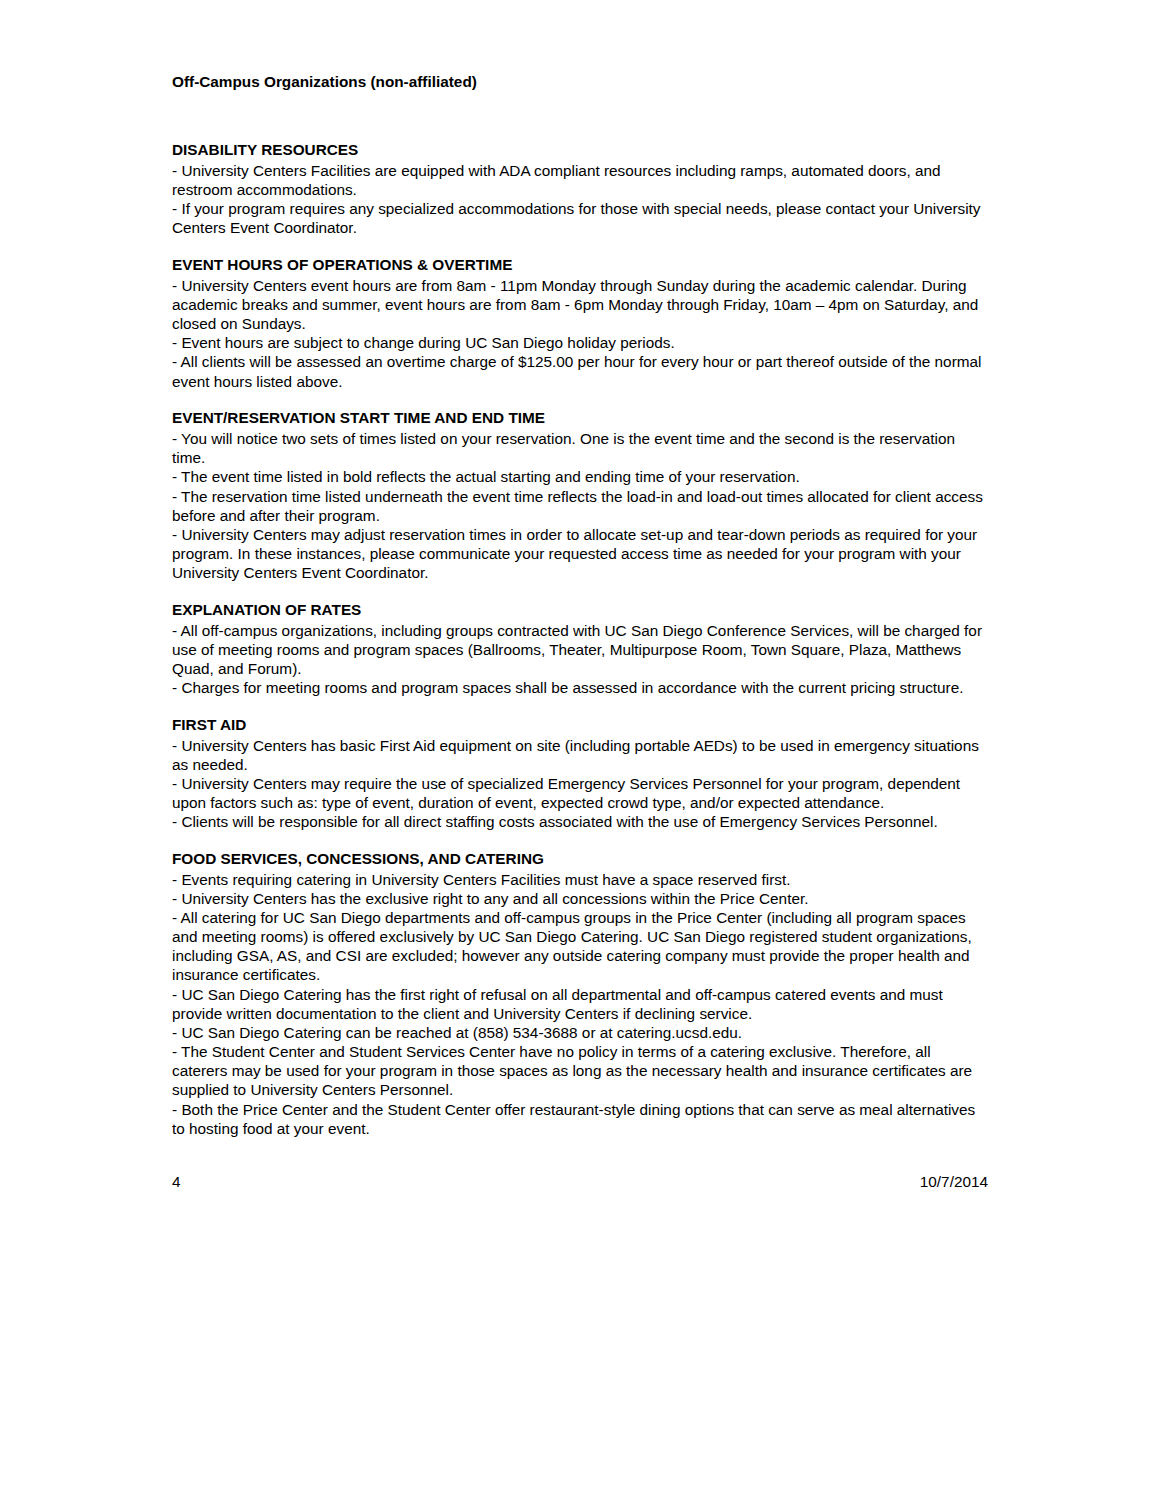Off-Campus Organizations (non-affiliated)
DISABILITY RESOURCES
University Centers Facilities are equipped with ADA compliant resources including ramps, automated doors, and restroom accommodations.
If your program requires any specialized accommodations for those with special needs, please contact your University Centers Event Coordinator.
EVENT HOURS OF OPERATIONS & OVERTIME
University Centers event hours are from 8am - 11pm Monday through Sunday during the academic calendar. During academic breaks and summer, event hours are from 8am - 6pm Monday through Friday, 10am – 4pm on Saturday, and closed on Sundays.
Event hours are subject to change during UC San Diego holiday periods.
All clients will be assessed an overtime charge of $125.00 per hour for every hour or part thereof outside of the normal event hours listed above.
EVENT/RESERVATION START TIME AND END TIME
You will notice two sets of times listed on your reservation. One is the event time and the second is the reservation time.
The event time listed in bold reflects the actual starting and ending time of your reservation.
The reservation time listed underneath the event time reflects the load-in and load-out times allocated for client access before and after their program.
University Centers may adjust reservation times in order to allocate set-up and tear-down periods as required for your program. In these instances, please communicate your requested access time as needed for your program with your University Centers Event Coordinator.
EXPLANATION OF RATES
All off-campus organizations, including groups contracted with UC San Diego Conference Services, will be charged for use of meeting rooms and program spaces (Ballrooms, Theater, Multipurpose Room, Town Square, Plaza, Matthews Quad, and Forum).
Charges for meeting rooms and program spaces shall be assessed in accordance with the current pricing structure.
FIRST AID
University Centers has basic First Aid equipment on site (including portable AEDs) to be used in emergency situations as needed.
University Centers may require the use of specialized Emergency Services Personnel for your program, dependent upon factors such as: type of event, duration of event, expected crowd type, and/or expected attendance.
Clients will be responsible for all direct staffing costs associated with the use of Emergency Services Personnel.
FOOD SERVICES, CONCESSIONS, AND CATERING
Events requiring catering in University Centers Facilities must have a space reserved first.
University Centers has the exclusive right to any and all concessions within the Price Center.
All catering for UC San Diego departments and off-campus groups in the Price Center (including all program spaces and meeting rooms) is offered exclusively by UC San Diego Catering. UC San Diego registered student organizations, including GSA, AS, and CSI are excluded; however any outside catering company must provide the proper health and insurance certificates.
UC San Diego Catering has the first right of refusal on all departmental and off-campus catered events and must provide written documentation to the client and University Centers if declining service.
UC San Diego Catering can be reached at (858) 534-3688 or at catering.ucsd.edu.
The Student Center and Student Services Center have no policy in terms of a catering exclusive. Therefore, all caterers may be used for your program in those spaces as long as the necessary health and insurance certificates are supplied to University Centers Personnel.
Both the Price Center and the Student Center offer restaurant-style dining options that can serve as meal alternatives to hosting food at your event.
4 10/7/2014